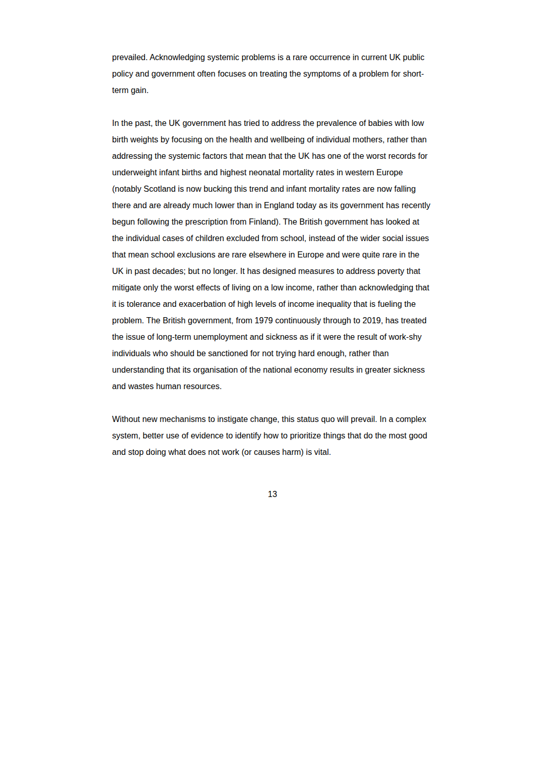prevailed. Acknowledging systemic problems is a rare occurrence in current UK public policy and government often focuses on treating the symptoms of a problem for short-term gain.
In the past, the UK government has tried to address the prevalence of babies with low birth weights by focusing on the health and wellbeing of individual mothers, rather than addressing the systemic factors that mean that the UK has one of the worst records for underweight infant births and highest neonatal mortality rates in western Europe (notably Scotland is now bucking this trend and infant mortality rates are now falling there and are already much lower than in England today as its government has recently begun following the prescription from Finland). The British government has looked at the individual cases of children excluded from school, instead of the wider social issues that mean school exclusions are rare elsewhere in Europe and were quite rare in the UK in past decades; but no longer. It has designed measures to address poverty that mitigate only the worst effects of living on a low income, rather than acknowledging that it is tolerance and exacerbation of high levels of income inequality that is fueling the problem. The British government, from 1979 continuously through to 2019, has treated the issue of long-term unemployment and sickness as if it were the result of work-shy individuals who should be sanctioned for not trying hard enough, rather than understanding that its organisation of the national economy results in greater sickness and wastes human resources.
Without new mechanisms to instigate change, this status quo will prevail. In a complex system, better use of evidence to identify how to prioritize things that do the most good and stop doing what does not work (or causes harm) is vital.
13